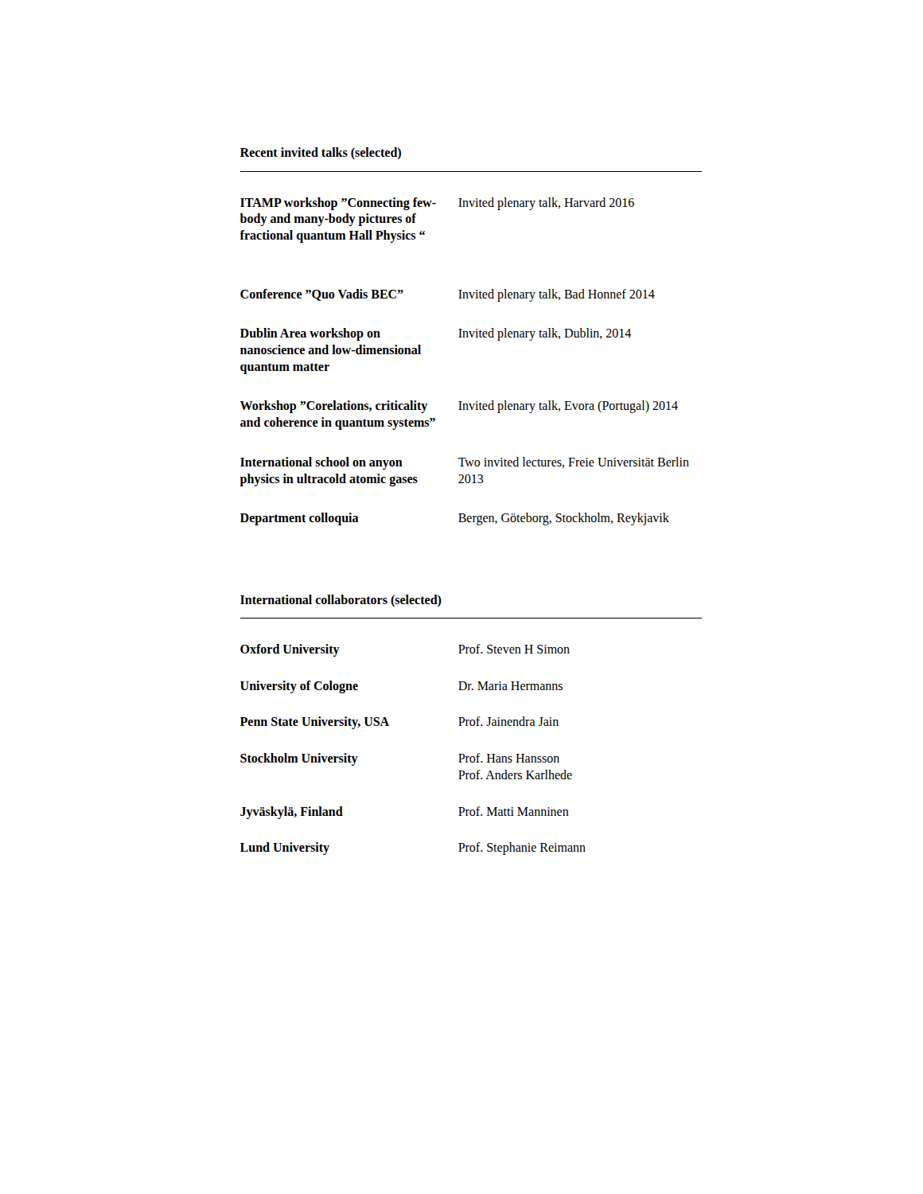Recent invited talks (selected)
| ITAMP workshop ”Connecting few-body and many-body pictures of fractional quantum Hall Physics “ | Invited plenary talk, Harvard 2016 |
| Conference ”Quo Vadis BEC” | Invited plenary talk, Bad Honnef 2014 |
| Dublin Area workshop on nanoscience and low-dimensional quantum matter | Invited plenary talk, Dublin, 2014 |
| Workshop ”Corelations, criticality and coherence in quantum systems” | Invited plenary talk, Evora (Portugal) 2014 |
| International school on anyon physics in ultracold atomic gases | Two invited lectures, Freie Universität Berlin 2013 |
| Department colloquia | Bergen, Göteborg, Stockholm, Reykjavik |
International collaborators (selected)
| Oxford University | Prof. Steven H Simon |
| University of Cologne | Dr. Maria Hermanns |
| Penn State University, USA | Prof. Jainendra Jain |
| Stockholm University | Prof. Hans Hansson Prof. Anders Karlhede |
| Jyväskylä, Finland | Prof. Matti Manninen |
| Lund University | Prof. Stephanie Reimann |